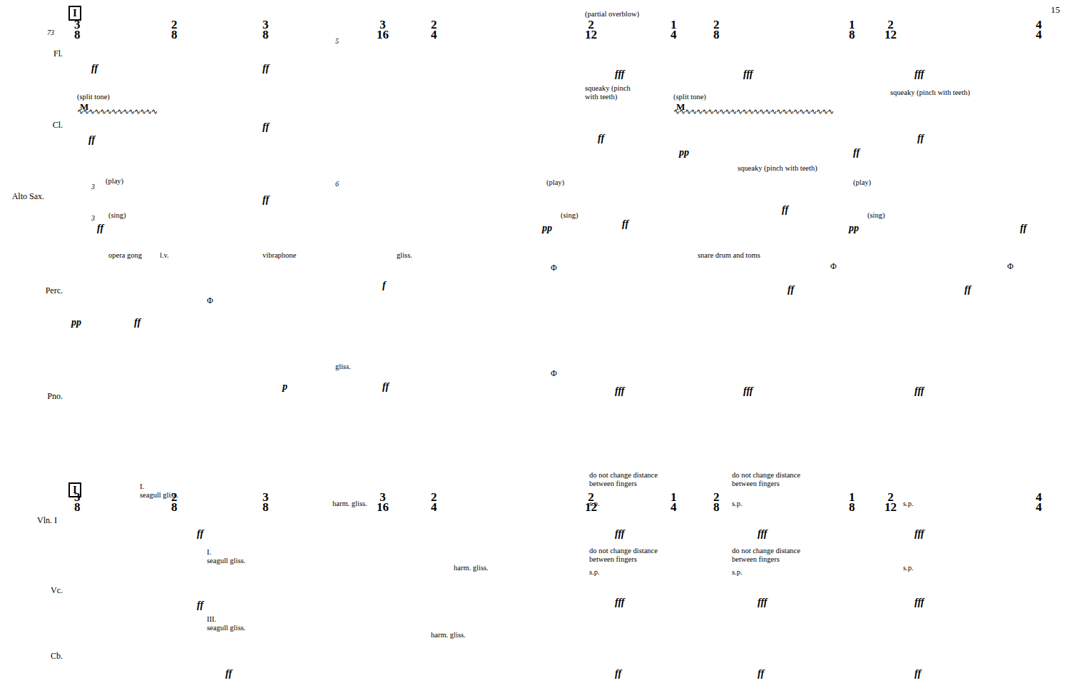15
I
I
73
38
28
38
316
24
212
14
28
18
212
44
38
28
38
316
24
212
14
28
18
212
44
Fl.
Cl.
Alto Sax.
Perc.
Pno.
Vln. I
Vc.
Cb.
(partial overblow)
ff
ff
5
fff
fff
fff
(split tone)
M
∿∿∿∿∿∿∿∿∿∿∿∿∿∿
ff
ff
squeaky (pinch
with teeth)
ff
(split tone)
M
∿∿∿∿∿∿∿∿∿∿∿∿∿∿∿∿∿∿∿∿∿∿∿∿∿∿∿∿
pp
ff
squeaky (pinch with teeth)
ff
(play)
3
3
(sing)
ff
ff
6
(play)
(sing)
pp
ff
squeaky (pinch with teeth)
ff
(play)
(sing)
pp
ff
opera gong
l.v.
vibraphone
gliss.
Φ
f
Φ
pp
ff
snare drum and toms
Φ
ff
Φ
ff
gliss.
Φ
p
ff
fff
fff
fff
I.
seagull gliss.
ff
harm. gliss.
do not change distance
between fingers
s.p.
fff
do not change distance
between fingers
s.p.
fff
s.p.
fff
I.
seagull gliss.
ff
harm. gliss.
do not change distance
between fingers
s.p.
fff
do not change distance
between fingers
s.p.
fff
s.p.
fff
III.
seagull gliss.
ff
harm. gliss.
ff
ff
ff